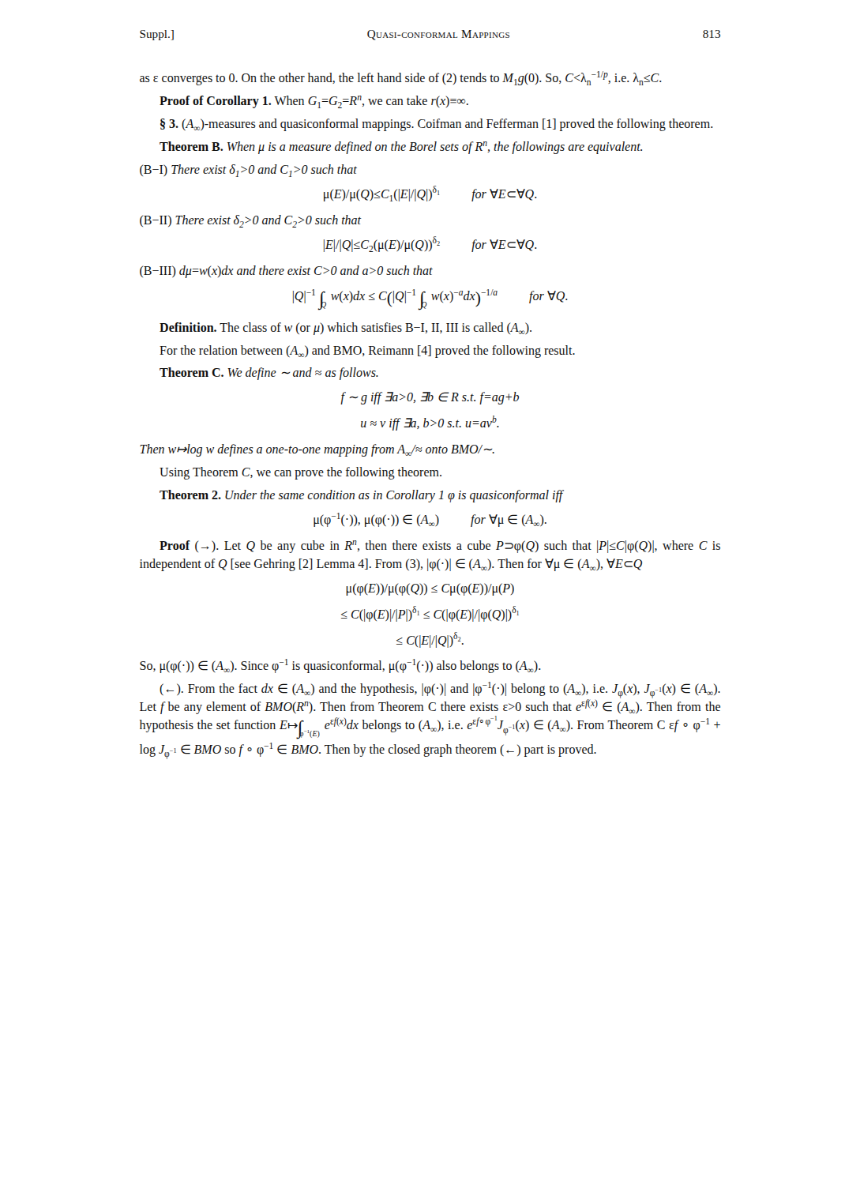Suppl.] Quasi-conformal Mappings 813
as ε converges to 0. On the other hand, the left hand side of (2) tends to M1g(0). So, C<λn−1/p, i.e. λn≤C.
Proof of Corollary 1. When G1=G2=Rn, we can take r(x)≡∞.
§ 3. (A∞)-measures and quasiconformal mappings. Coifman and Fefferman [1] proved the following theorem.
Theorem B. When μ is a measure defined on the Borel sets of Rn, the followings are equivalent.
(B−I) There exist δ1>0 and C1>0 such that
μ(E)/μ(Q)≤C1(|E|/|Q|)δ1for ∀E⊂∀Q.
(B−II) There exist δ2>0 and C2>0 such that
|E|/|Q|≤C2(μ(E)/μ(Q))δ2for ∀E⊂∀Q.
(B−III) dμ=w(x)dx and there exist C>0 and a>0 such that
|Q|−1 ∫Q w(x)dx ≤ C(|Q|−1 ∫Q w(x)−adx)−1/afor ∀Q.
Definition. The class of w (or μ) which satisfies B−I, II, III is called (A∞).
For the relation between (A∞) and BMO, Reimann [4] proved the following result.
Theorem C. We define ∼ and ≈ as follows.
f ∼ g iff ∃a>0, ∃b ∈ R s.t. f=ag+b
u ≈ v iff ∃a, b>0 s.t. u=avb.
Then w↦log w defines a one-to-one mapping from A∞/≈ onto BMO/∼.
Using Theorem C, we can prove the following theorem.
Theorem 2. Under the same condition as in Corollary 1 φ is quasiconformal iff
μ(φ−1(·)), μ(φ(·)) ∈ (A∞)for ∀μ ∈ (A∞).
Proof (→). Let Q be any cube in Rn, then there exists a cube P⊃φ(Q) such that |P|≤C|φ(Q)|, where C is independent of Q [see Gehring [2] Lemma 4]. From (3), |φ(·)| ∈ (A∞). Then for ∀μ ∈ (A∞), ∀E⊂Q
μ(φ(E))/μ(φ(Q)) ≤ Cμ(φ(E))/μ(P)
≤ C(|φ(E)|/|P|)δ1 ≤ C(|φ(E)|/|φ(Q)|)δ1
≤ C(|E|/|Q|)δ2.
So, μ(φ(·)) ∈ (A∞). Since φ−1 is quasiconformal, μ(φ−1(·)) also belongs to (A∞).
(←). From the fact dx ∈ (A∞) and the hypothesis, |φ(·)| and |φ−1(·)| belong to (A∞), i.e. Jφ(x), Jφ−1(x) ∈ (A∞). Let f be any element of BMO(Rn). Then from Theorem C there exists ε>0 such that eεf(x) ∈ (A∞). Then from the hypothesis the set function E↦∫φ−1(E) eεf(x)dx belongs to (A∞), i.e. eεf∘φ−1Jφ−1(x) ∈ (A∞). From Theorem C εf ∘ φ−1 + log Jφ−1 ∈ BMO so f ∘ φ−1 ∈ BMO. Then by the closed graph theorem (←) part is proved.